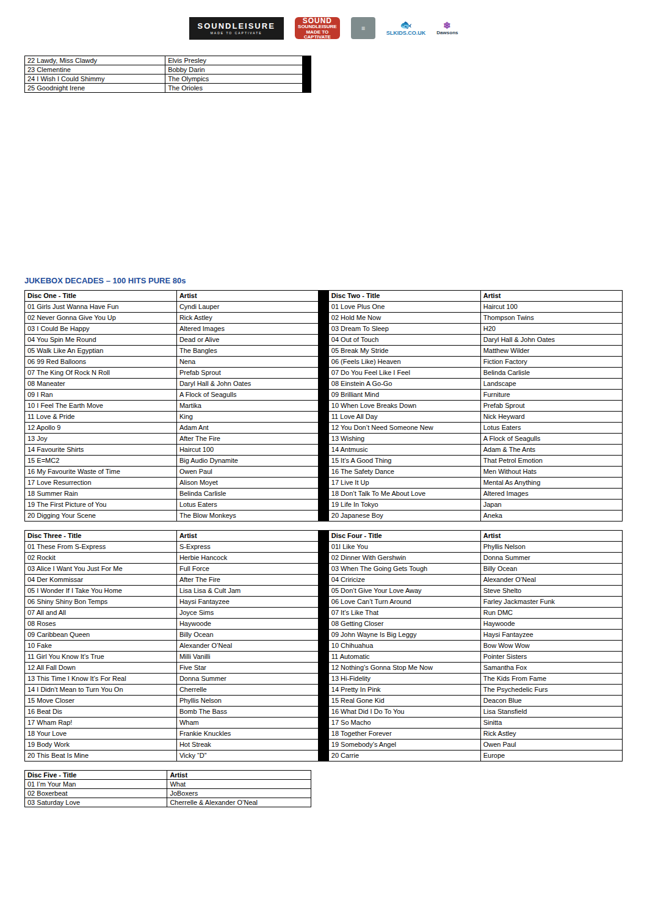SOUNDLEISUREMADE TO CAPTIVATE
SOUNDSOUNDLEISURE
MADE TO CAPTIVATE
☰
🐟SLKIDS.CO.UK
❄Dawsons
| 22 Lawdy, Miss Clawdy | Elvis Presley | |
| 23 Clementine | Bobby Darin | |
| 24 I Wish I Could Shimmy | The Olympics | |
| 25 Goodnight Irene | The Orioles | |
JUKEBOX DECADES – 100 HITS PURE 80s
| Disc One - Title | Artist | | Disc Two - Title | Artist |
| 01 Girls Just Wanna Have Fun | Cyndi Lauper | | 01 Love Plus One | Haircut 100 |
| 02 Never Gonna Give You Up | Rick Astley | | 02 Hold Me Now | Thompson Twins |
| 03 I Could Be Happy | Altered Images | | 03 Dream To Sleep | H20 |
| 04 You Spin Me Round | Dead or Alive | | 04 Out of Touch | Daryl Hall & John Oates |
| 05 Walk Like An Egyptian | The Bangles | | 05 Break My Stride | Matthew Wilder |
| 06 99 Red Balloons | Nena | | 06 (Feels Like) Heaven | Fiction Factory |
| 07 The King Of Rock N Roll | Prefab Sprout | | 07 Do You Feel Like I Feel | Belinda Carlisle |
| 08 Maneater | Daryl Hall & John Oates | | 08 Einstein A Go-Go | Landscape |
| 09 I Ran | A Flock of Seagulls | | 09 Brilliant Mind | Furniture |
| 10 I Feel The Earth Move | Martika | | 10 When Love Breaks Down | Prefab Sprout |
| 11 Love & Pride | King | | 11 Love All Day | Nick Heyward |
| 12 Apollo 9 | Adam Ant | | 12 You Don’t Need Someone New | Lotus Eaters |
| 13 Joy | After The Fire | | 13 Wishing | A Flock of Seagulls |
| 14 Favourite Shirts | Haircut 100 | | 14 Antmusic | Adam & The Ants |
| 15 E=MC2 | Big Audio Dynamite | | 15 It’s A Good Thing | That Petrol Emotion |
| 16 My Favourite Waste of Time | Owen Paul | | 16 The Safety Dance | Men Without Hats |
| 17 Love Resurrection | Alison Moyet | | 17 Live It Up | Mental As Anything |
| 18 Summer Rain | Belinda Carlisle | | 18 Don’t Talk To Me About Love | Altered Images |
| 19 The First Picture of You | Lotus Eaters | | 19 Life In Tokyo | Japan |
| 20 Digging Your Scene | The Blow Monkeys | | 20 Japanese Boy | Aneka |
| Disc Three - Title | Artist | | Disc Four - Title | Artist |
| 01 These From S-Express | S-Express | | 01I Like You | Phyllis Nelson |
| 02 Rockit | Herbie Hancock | | 02 Dinner With Gershwin | Donna Summer |
| 03 Alice I Want You Just For Me | Full Force | | 03 When The Going Gets Tough | Billy Ocean |
| 04 Der Kommissar | After The Fire | | 04 Criricize | Alexander O’Neal |
| 05 I Wonder If I Take You Home | Lisa Lisa & Cult Jam | | 05 Don’t Give Your Love Away | Steve Shelto |
| 06 Shiny Shiny Bon Temps | Haysi Fantayzee | | 06 Love Can’t Turn Around | Farley Jackmaster Funk |
| 07 All and All | Joyce Sims | | 07 It’s Like That | Run DMC |
| 08 Roses | Haywoode | | 08 Getting Closer | Haywoode |
| 09 Caribbean Queen | Billy Ocean | | 09 John Wayne Is Big Leggy | Haysi Fantayzee |
| 10 Fake | Alexander O’Neal | | 10 Chihuahua | Bow Wow Wow |
| 11 Girl You Know It’s True | Milli Vanilli | | 11 Automatic | Pointer Sisters |
| 12 All Fall Down | Five Star | | 12 Nothing’s Gonna Stop Me Now | Samantha Fox |
| 13 This Time I Know It’s For Real | Donna Summer | | 13 Hi-Fidelity | The Kids From Fame |
| 14 I Didn’t Mean to Turn You On | Cherrelle | | 14 Pretty In Pink | The Psychedelic Furs |
| 15 Move Closer | Phyllis Nelson | | 15 Real Gone Kid | Deacon Blue |
| 16 Beat Dis | Bomb The Bass | | 16 What Did I Do To You | Lisa Stansfield |
| 17 Wham Rap! | Wham | | 17 So Macho | Sinitta |
| 18 Your Love | Frankie Knuckles | | 18 Together Forever | Rick Astley |
| 19 Body Work | Hot Streak | | 19 Somebody’s Angel | Owen Paul |
| 20 This Beat Is Mine | Vicky “D” | | 20 Carrie | Europe |
| Disc Five - Title | Artist |
| --- | --- |
| 01 I’m Your Man | What |
| 02 Boxerbeat | JoBoxers |
| 03 Saturday Love | Cherrelle & Alexander O’Neal |